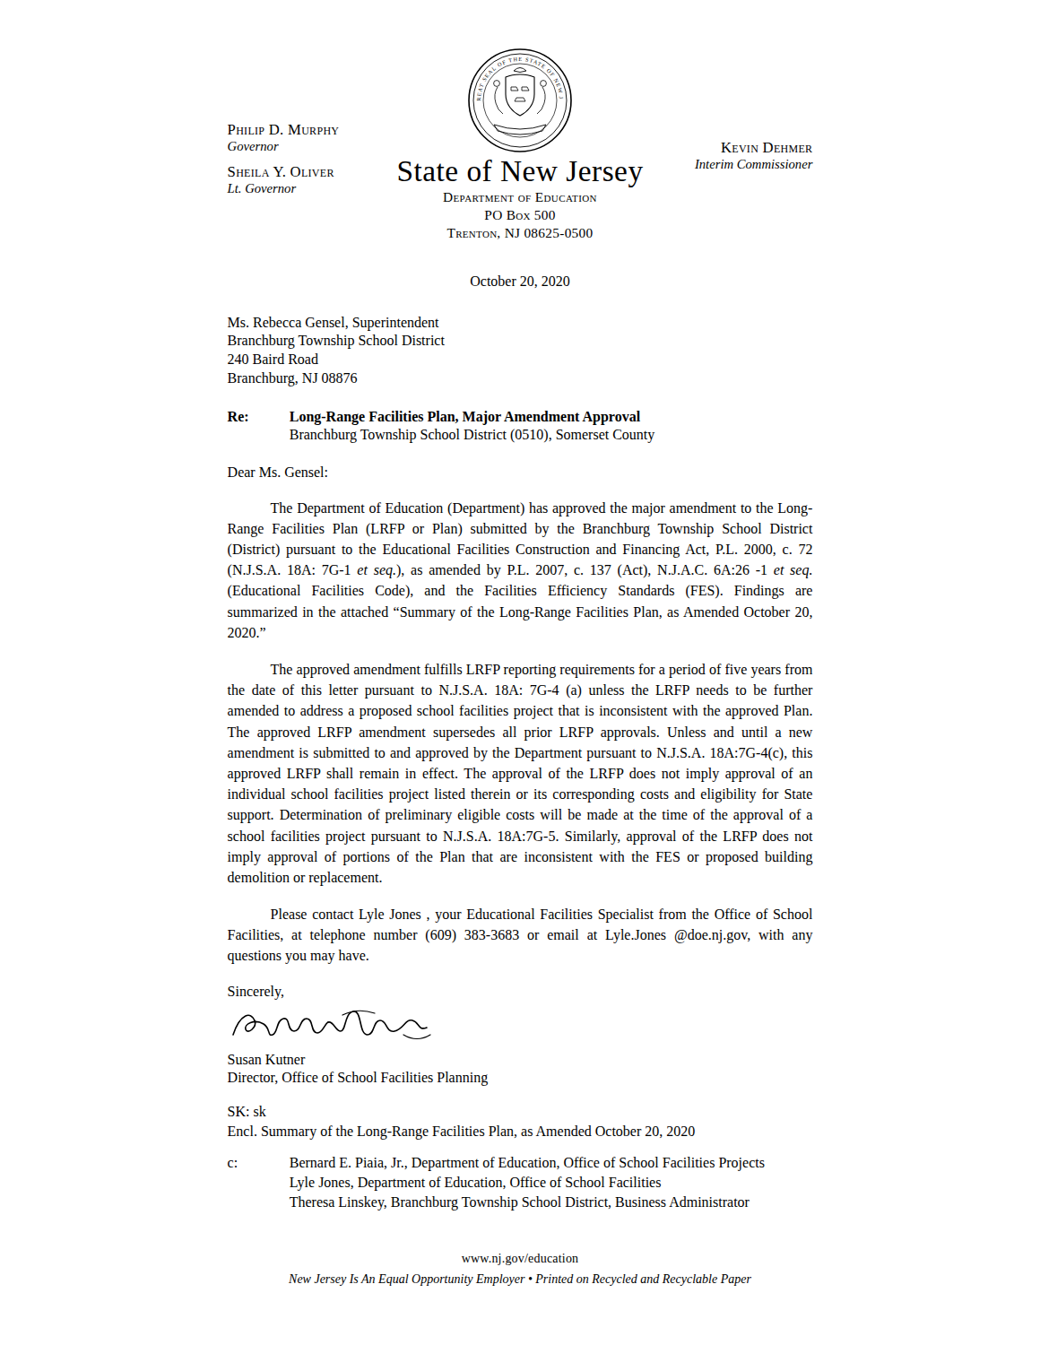THE GREAT SEAL OF THE STATE OF NEW JERSEY
Philip D. Murphy
Governor
Sheila Y. Oliver
Lt. Governor
State of New Jersey
Department of Education
PO Box 500
Trenton, NJ 08625-0500
Kevin Dehmer
Interim Commissioner
October 20, 2020
Ms. Rebecca Gensel, Superintendent
Branchburg Township School District
240 Baird Road
Branchburg, NJ 08876
Re:
Long-Range Facilities Plan, Major Amendment Approval
Branchburg Township School District (0510), Somerset County
Dear Ms. Gensel:
The Department of Education (Department) has approved the major amendment to the Long-Range Facilities Plan (LRFP or Plan) submitted by the Branchburg Township School District (District) pursuant to the Educational Facilities Construction and Financing Act, P.L. 2000, c. 72 (N.J.S.A. 18A: 7G-1 et seq.), as amended by P.L. 2007, c. 137 (Act), N.J.A.C. 6A:26 -1 et seq. (Educational Facilities Code), and the Facilities Efficiency Standards (FES). Findings are summarized in the attached “Summary of the Long-Range Facilities Plan, as Amended October 20, 2020.”
The approved amendment fulfills LRFP reporting requirements for a period of five years from the date of this letter pursuant to N.J.S.A. 18A: 7G-4 (a) unless the LRFP needs to be further amended to address a proposed school facilities project that is inconsistent with the approved Plan. The approved LRFP amendment supersedes all prior LRFP approvals. Unless and until a new amendment is submitted to and approved by the Department pursuant to N.J.S.A. 18A:7G-4(c), this approved LRFP shall remain in effect. The approval of the LRFP does not imply approval of an individual school facilities project listed therein or its corresponding costs and eligibility for State support. Determination of preliminary eligible costs will be made at the time of the approval of a school facilities project pursuant to N.J.S.A. 18A:7G-5. Similarly, approval of the LRFP does not imply approval of portions of the Plan that are inconsistent with the FES or proposed building demolition or replacement.
Please contact Lyle Jones , your Educational Facilities Specialist from the Office of School Facilities, at telephone number (609) 383-3683 or email at Lyle.Jones @doe.nj.gov, with any questions you may have.
Sincerely,
Susan Kutner
Director, Office of School Facilities Planning
SK: sk
Encl. Summary of the Long-Range Facilities Plan, as Amended October 20, 2020
c:
Bernard E. Piaia, Jr., Department of Education, Office of School Facilities Projects
Lyle Jones, Department of Education, Office of School Facilities
Theresa Linskey, Branchburg Township School District, Business Administrator
www.nj.gov/education
New Jersey Is An Equal Opportunity Employer • Printed on Recycled and Recyclable Paper